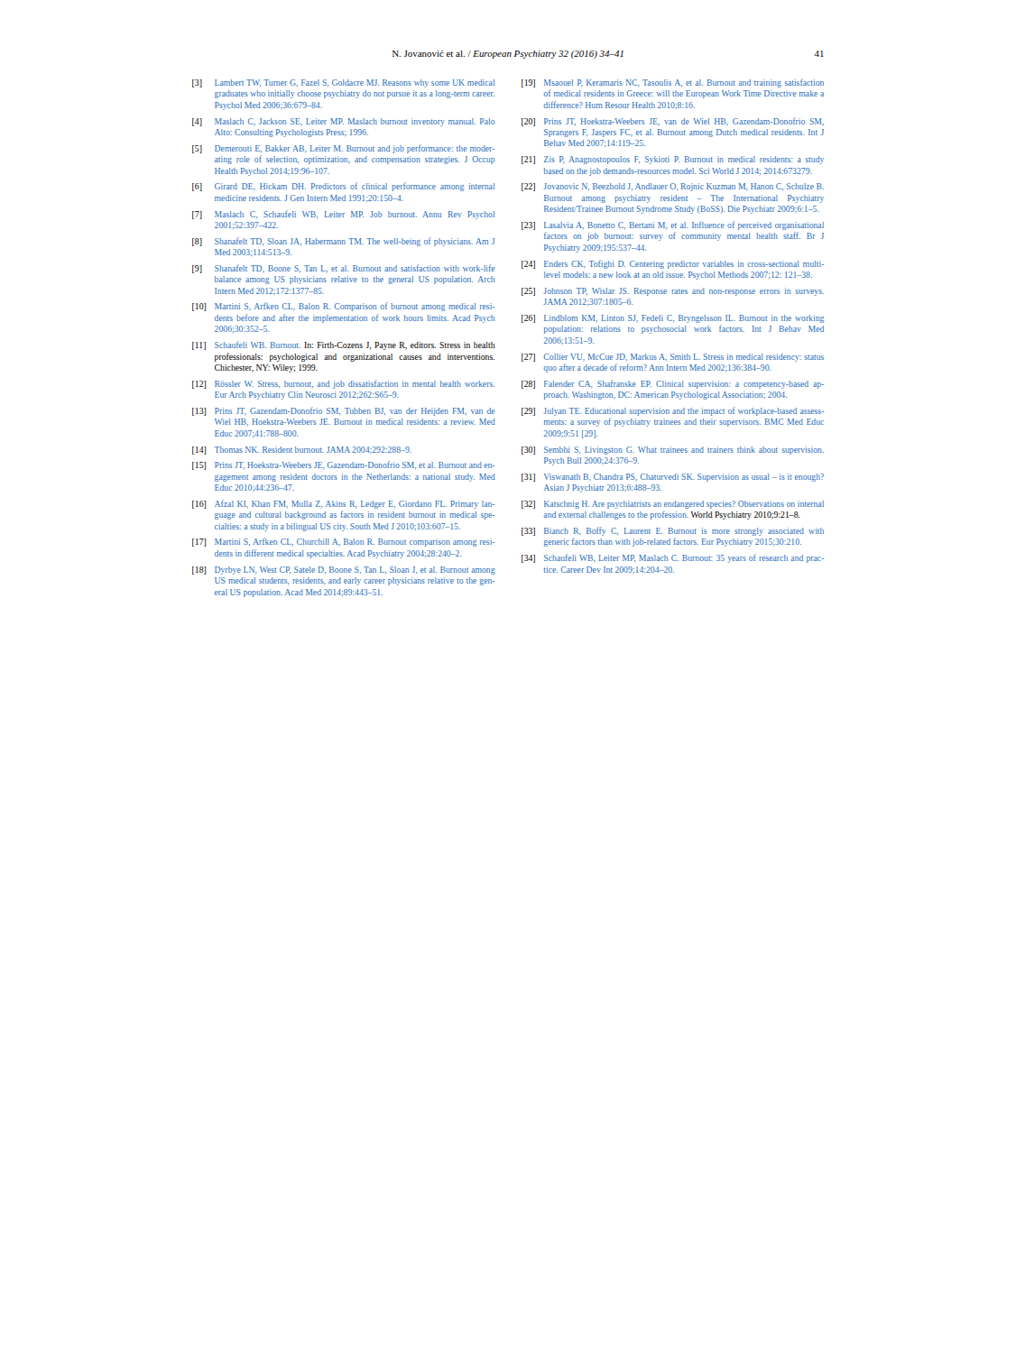N. Jovanović et al. / European Psychiatry 32 (2016) 34–41
41
[3]
Lambert TW, Turner G, Fazel S, Goldacre MJ. Reasons why some UK medical graduates who initially choose psychiatry do not pursue it as a long-term career. Psychol Med 2006;36:679–84.
[4]
Maslach C, Jackson SE, Leiter MP. Maslach burnout inventory manual. Palo Alto: Consulting Psychologists Press; 1996.
[5]
Demerouti E, Bakker AB, Leiter M. Burnout and job performance: the moderating role of selection, optimization, and compensation strategies. J Occup Health Psychol 2014;19:96–107.
[6]
Girard DE, Hickam DH. Predictors of clinical performance among internal medicine residents. J Gen Intern Med 1991;20:150–4.
[7]
Maslach C, Schaufeli WB, Leiter MP. Job burnout. Annu Rev Psychol 2001;52:397–422.
[8]
Shanafelt TD, Sloan JA, Habermann TM. The well-being of physicians. Am J Med 2003;114:513–9.
[9]
Shanafelt TD, Boone S, Tan L, et al. Burnout and satisfaction with work-life balance among US physicians relative to the general US population. Arch Intern Med 2012;172:1377–85.
[10]
Martini S, Arfken CL, Balon R. Comparison of burnout among medical residents before and after the implementation of work hours limits. Acad Psych 2006;30:352–5.
[11]
Schaufeli WB. Burnout. In: Firth-Cozens J, Payne R, editors. Stress in health professionals: psychological and organizational causes and interventions. Chichester, NY: Wiley; 1999.
[12]
Rössler W. Stress, burnout, and job dissatisfaction in mental health workers. Eur Arch Psychiatry Clin Neurosci 2012;262:S65–9.
[13]
Prins JT, Gazendam-Donofrio SM, Tubben BJ, van der Heijden FM, van de Wiel HB, Hoekstra-Weebers JE. Burnout in medical residents: a review. Med Educ 2007;41:788–800.
[14]
Thomas NK. Resident burnout. JAMA 2004;292:288–9.
[15]
Prins JT, Hoekstra-Weebers JE, Gazendam-Donofrio SM, et al. Burnout and engagement among resident doctors in the Netherlands: a national study. Med Educ 2010;44:236–47.
[16]
Afzal KI, Khan FM, Mulla Z, Akins R, Ledger E, Giordano FL. Primary language and cultural background as factors in resident burnout in medical specialties: a study in a bilingual US city. South Med J 2010;103:607–15.
[17]
Martini S, Arfken CL, Churchill A, Balon R. Burnout comparison among residents in different medical specialties. Acad Psychiatry 2004;28:240–2.
[18]
Dyrbye LN, West CP, Satele D, Boone S, Tan L, Sloan J, et al. Burnout among US medical students, residents, and early career physicians relative to the general US population. Acad Med 2014;89:443–51.
[19]
Msaouel P, Keramaris NC, Tasoulis A, et al. Burnout and training satisfaction of medical residents in Greece: will the European Work Time Directive make a difference? Hum Resour Health 2010;8:16.
[20]
Prins JT, Hoekstra-Weebers JE, van de Wiel HB, Gazendam-Donofrio SM, Sprangers F, Jaspers FC, et al. Burnout among Dutch medical residents. Int J Behav Med 2007;14:119–25.
[21]
Zis P, Anagnostopoulos F, Sykioti P. Burnout in medical residents: a study based on the job demands-resources model. Sci World J 2014; 2014:673279.
[22]
Jovanovic N, Beezhold J, Andlauer O, Rojnic Kuzman M, Hanon C, Schulze B. Burnout among psychiatry resident – The International Psychiatry Resident/Trainee Burnout Syndrome Study (BoSS). Die Psychiatr 2009;6:1–5.
[23]
Lasalvia A, Bonetto C, Bertani M, et al. Influence of perceived organisational factors on job burnout: survey of community mental health staff. Br J Psychiatry 2009;195:537–44.
[24]
Enders CK, Tofighi D. Centering predictor variables in cross-sectional multilevel models: a new look at an old issue. Psychol Methods 2007;12: 121–38.
[25]
Johnson TP, Wislar JS. Response rates and non-response errors in surveys. JAMA 2012;307:1805–6.
[26]
Lindblom KM, Linton SJ, Fedeli C, Bryngelsson IL. Burnout in the working population: relations to psychosocial work factors. Int J Behav Med 2006;13:51–9.
[27]
Collier VU, McCue JD, Markus A, Smith L. Stress in medical residency: status quo after a decade of reform? Ann Intern Med 2002;136:384–90.
[28]
Falender CA, Shafranske EP. Clinical supervision: a competency-based approach. Washington, DC: American Psychological Association; 2004.
[29]
Julyan TE. Educational supervision and the impact of workplace-based assessments: a survey of psychiatry trainees and their supervisors. BMC Med Educ 2009;9:51 [29].
[30]
Sembhi S, Livingston G. What trainees and trainers think about supervision. Psych Bull 2000;24:376–9.
[31]
Viswanath B, Chandra PS, Chaturvedi SK. Supervision as usual – is it enough? Asian J Psychiatr 2013;6:488–93.
[32]
Katschnig H. Are psychiatrists an endangered species? Observations on internal and external challenges to the profession. World Psychiatry 2010;9:21–8.
[33]
Bianch R, Boffy C, Laurent E. Burnout is more strongly associated with generic factors than with job-related factors. Eur Psychiatry 2015;30:210.
[34]
Schaufeli WB, Leiter MP, Maslach C. Burnout: 35 years of research and practice. Career Dev Int 2009;14:204–20.